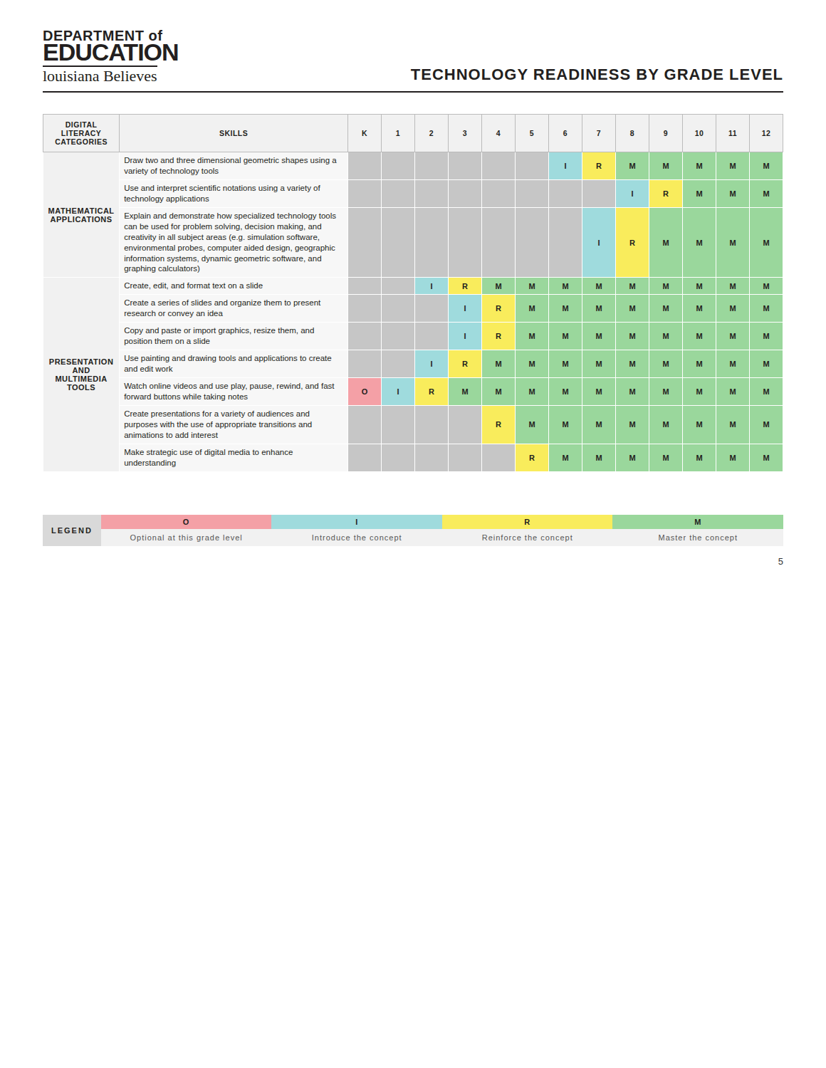DEPARTMENT of
EDUCATION
louisiana Believes
TECHNOLOGY READINESS BY GRADE LEVEL
| DIGITAL LITERACY CATEGORIES | SKILLS | K | 1 | 2 | 3 | 4 | 5 | 6 | 7 | 8 | 9 | 10 | 11 | 12 |
| --- | --- | --- | --- | --- | --- | --- | --- | --- | --- | --- | --- | --- | --- | --- |
| MATHEMATICAL APPLICATIONS | Draw two and three dimensional geometric shapes using a variety of technology tools | | | | | | | I | R | M | M | M | M | M |
| Use and interpret scientific notations using a variety of technology applications | | | | | | | | | I | R | M | M | M |
| Explain and demonstrate how specialized technology tools can be used for problem solving, decision making, and creativity in all subject areas (e.g. simulation software, environmental probes, computer aided design, geographic information systems, dynamic geometric software, and graphing calculators) | | | | | | | | I | R | M | M | M | M |
| PRESENTATION AND MULTIMEDIA TOOLS | Create, edit, and format text on a slide | | | I | R | M | M | M | M | M | M | M | M | M |
| Create a series of slides and organize them to present research or convey an idea | | | | I | R | M | M | M | M | M | M | M | M |
| Copy and paste or import graphics, resize them, and position them on a slide | | | | I | R | M | M | M | M | M | M | M | M |
| Use painting and drawing tools and applications to create and edit work | | | I | R | M | M | M | M | M | M | M | M | M |
| Watch online videos and use play, pause, rewind, and fast forward buttons while taking notes | O | I | R | M | M | M | M | M | M | M | M | M | M |
| Create presentations for a variety of audiences and purposes with the use of appropriate transitions and animations to add interest | | | | | R | M | M | M | M | M | M | M | M |
| Make strategic use of digital media to enhance understanding | | | | | | R | M | M | M | M | M | M | M |
LEGEND
O
Optional at this grade level
I
Introduce the concept
R
Reinforce the concept
M
Master the concept
5